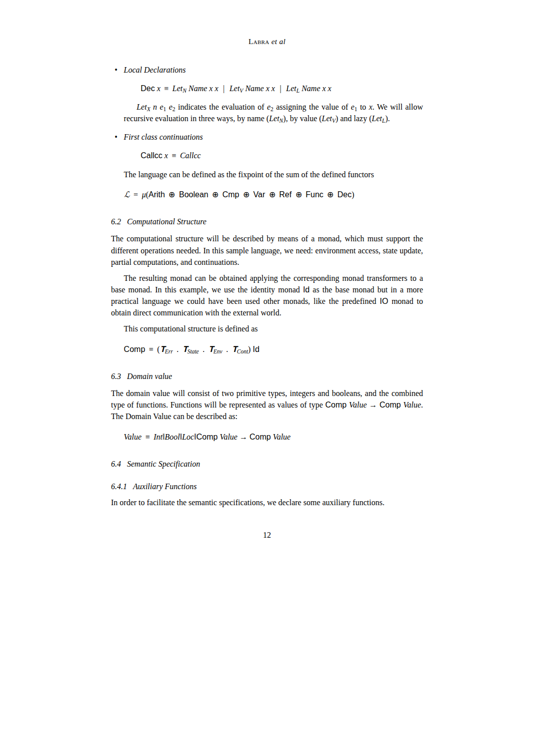Labra et al
Local Declarations
Dec x ≡ LetN Name x x | LetV Name x x | LetL Name x x
LetX n e1 e2 indicates the evaluation of e2 assigning the value of e1 to x. We will allow recursive evaluation in three ways, by name (LetN), by value (LetV) and lazy (LetL).
First class continuations
Callcc x ≡ Callcc
The language can be defined as the fixpoint of the sum of the defined functors
ℒ = μ(Arith ⊕ Boolean ⊕ Cmp ⊕ Var ⊕ Ref ⊕ Func ⊕ Dec)
6.2 Computational Structure
The computational structure will be described by means of a monad, which must support the different operations needed. In this sample language, we need: environment access, state update, partial computations, and continuations.
The resulting monad can be obtained applying the corresponding monad transformers to a base monad. In this example, we use the identity monad Id as the base monad but in a more practical language we could have been used other monads, like the predefined IO monad to obtain direct communication with the external world.
This computational structure is defined as
Comp ≡ (𝐓Err . 𝐓State . 𝐓Env . 𝐓Cont) Id
6.3 Domain value
The domain value will consist of two primitive types, integers and booleans, and the combined type of functions. Functions will be represented as values of type Comp Value → Comp Value. The Domain Value can be described as:
Value ≡ Int‖Bool‖Loc‖Comp Value → Comp Value
6.4 Semantic Specification
6.4.1 Auxiliary Functions
In order to facilitate the semantic specifications, we declare some auxiliary functions.
12